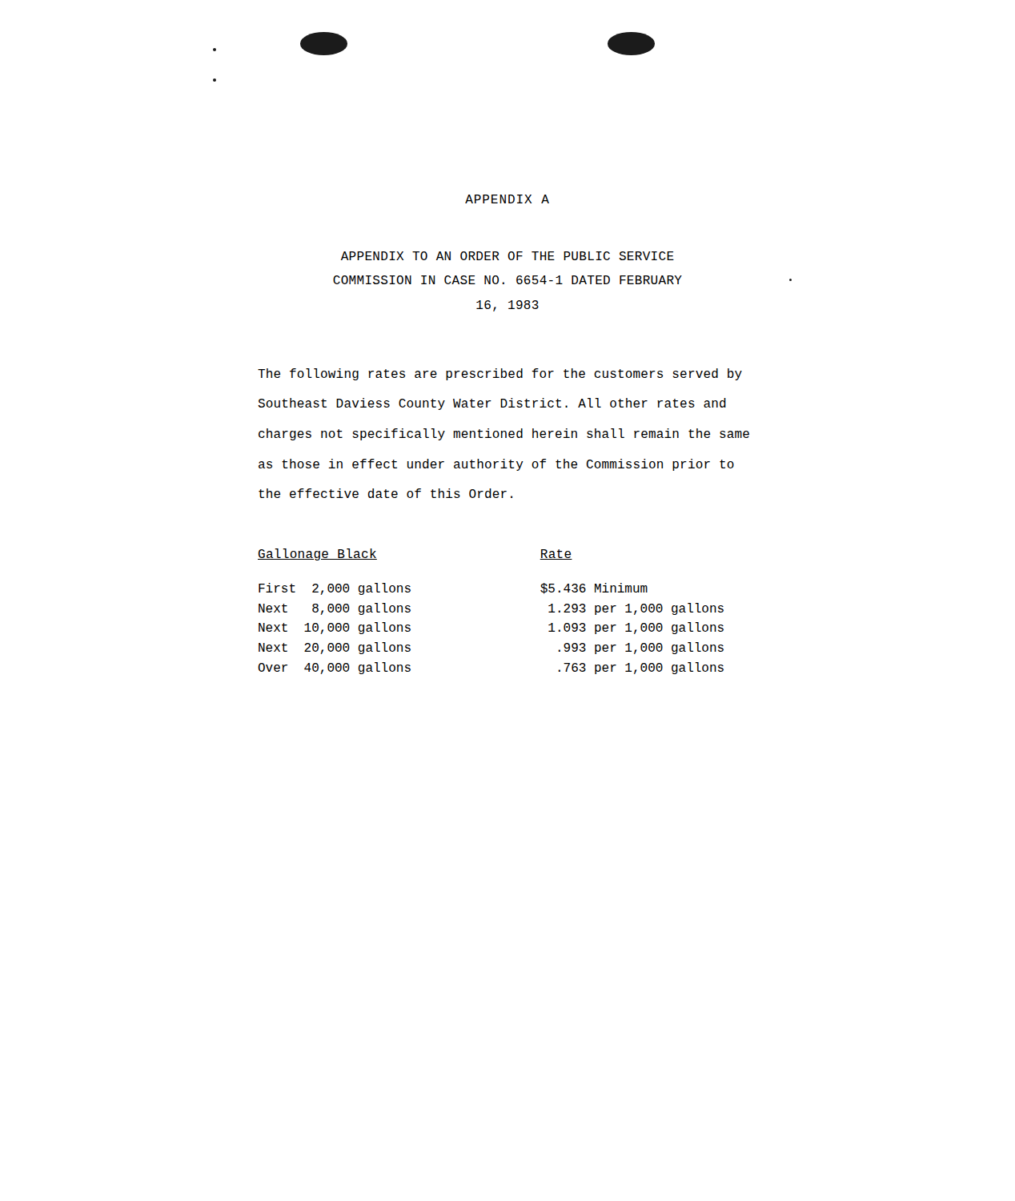APPENDIX A
APPENDIX TO AN ORDER OF THE PUBLIC SERVICE
COMMISSION IN CASE NO. 6654-1 DATED FEBRUARY
16, 1983
The following rates are prescribed for the customers served by Southeast Daviess County Water District. All other rates and charges not specifically mentioned herein shall remain the same as those in effect under authority of the Commission prior to the effective date of this Order.
Gallonage Black
| First | 2,000 | gallons |
| Next | 8,000 | gallons |
| Next | 10,000 | gallons |
| Next | 20,000 | gallons |
| Over | 40,000 | gallons |
Rate
| $5.436 | Minimum |
| 1.293 | per 1,000 gallons |
| 1.093 | per 1,000 gallons |
| .993 | per 1,000 gallons |
| .763 | per 1,000 gallons |